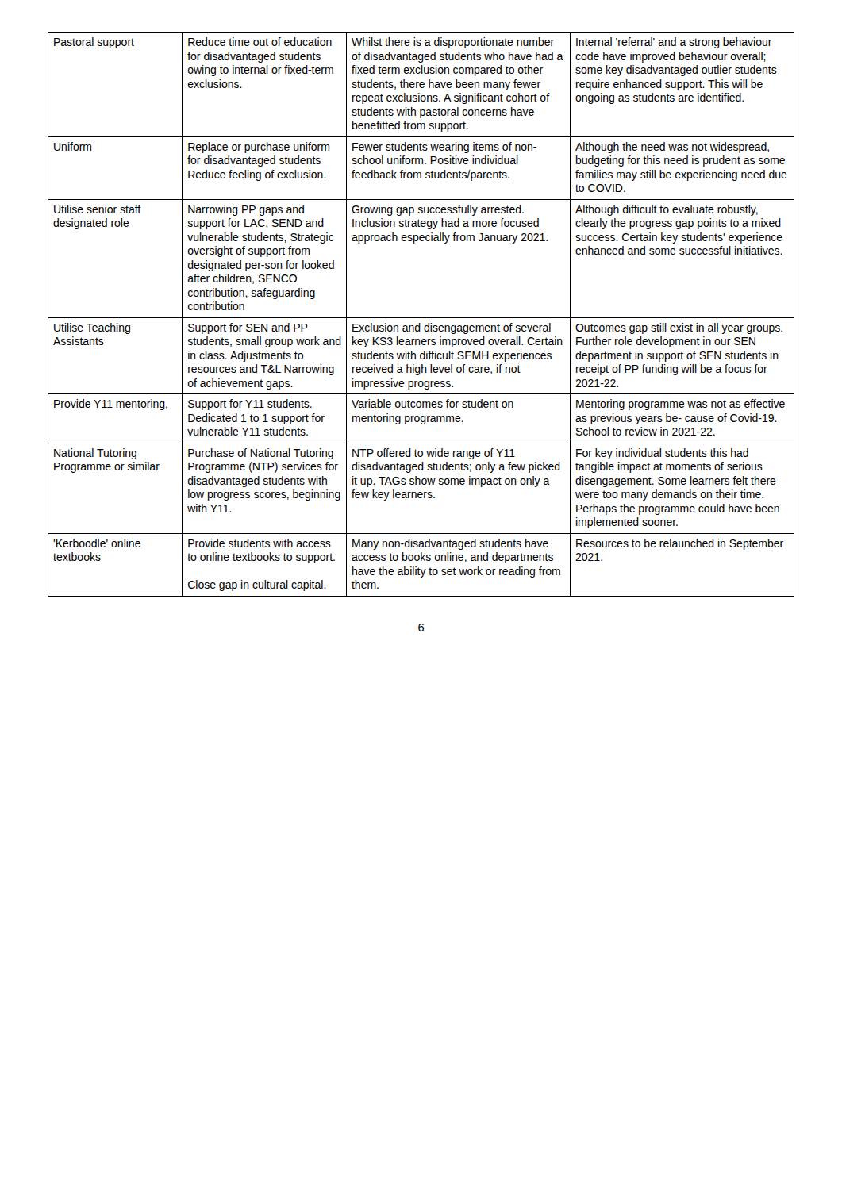| Pastoral support | Reduce time out of education for disadvantaged students owing to internal or fixed-term exclusions. | Whilst there is a disproportionate number of disadvantaged students who have had a fixed term exclusion compared to other students, there have been many fewer repeat exclusions. A significant cohort of students with pastoral concerns have benefitted from support. | Internal 'referral' and a strong behaviour code have improved behaviour overall; some key disadvantaged outlier students require enhanced support. This will be ongoing as students are identified. |
| Uniform | Replace or purchase uniform for disadvantaged students Reduce feeling of exclusion. | Fewer students wearing items of non-school uniform. Positive individual feedback from students/parents. | Although the need was not widespread, budgeting for this need is prudent as some families may still be experiencing need due to COVID. |
| Utilise senior staff designated role | Narrowing PP gaps and support for LAC, SEND and vulnerable students, Strategic oversight of support from designated per-son for looked after children, SENCO contribution, safeguarding contribution | Growing gap successfully arrested. Inclusion strategy had a more focused approach especially from January 2021. | Although difficult to evaluate robustly, clearly the progress gap points to a mixed success. Certain key students' experience enhanced and some successful initiatives. |
| Utilise Teaching Assistants | Support for SEN and PP students, small group work and in class. Adjustments to resources and T&L Narrowing of achievement gaps. | Exclusion and disengagement of several key KS3 learners improved overall. Certain students with difficult SEMH experiences received a high level of care, if not impressive progress. | Outcomes gap still exist in all year groups. Further role development in our SEN department in support of SEN students in receipt of PP funding will be a focus for 2021-22. |
| Provide Y11 mentoring, | Support for Y11 students. Dedicated 1 to 1 support for vulnerable Y11 students. | Variable outcomes for student on mentoring programme. | Mentoring programme was not as effective as previous years be- cause of Covid-19. School to review in 2021-22. |
| National Tutoring Programme or similar | Purchase of National Tutoring Programme (NTP) services for disadvantaged students with low progress scores, beginning with Y11. | NTP offered to wide range of Y11 disadvantaged students; only a few picked it up. TAGs show some impact on only a few key learners. | For key individual students this had tangible impact at moments of serious disengagement. Some learners felt there were too many demands on their time. Perhaps the programme could have been implemented sooner. |
| 'Kerboodle' online textbooks | Provide students with access to online textbooks to support. Close gap in cultural capital. | Many non-disadvantaged students have access to books online, and departments have the ability to set work or reading from them. | Resources to be relaunched in September 2021. |
6